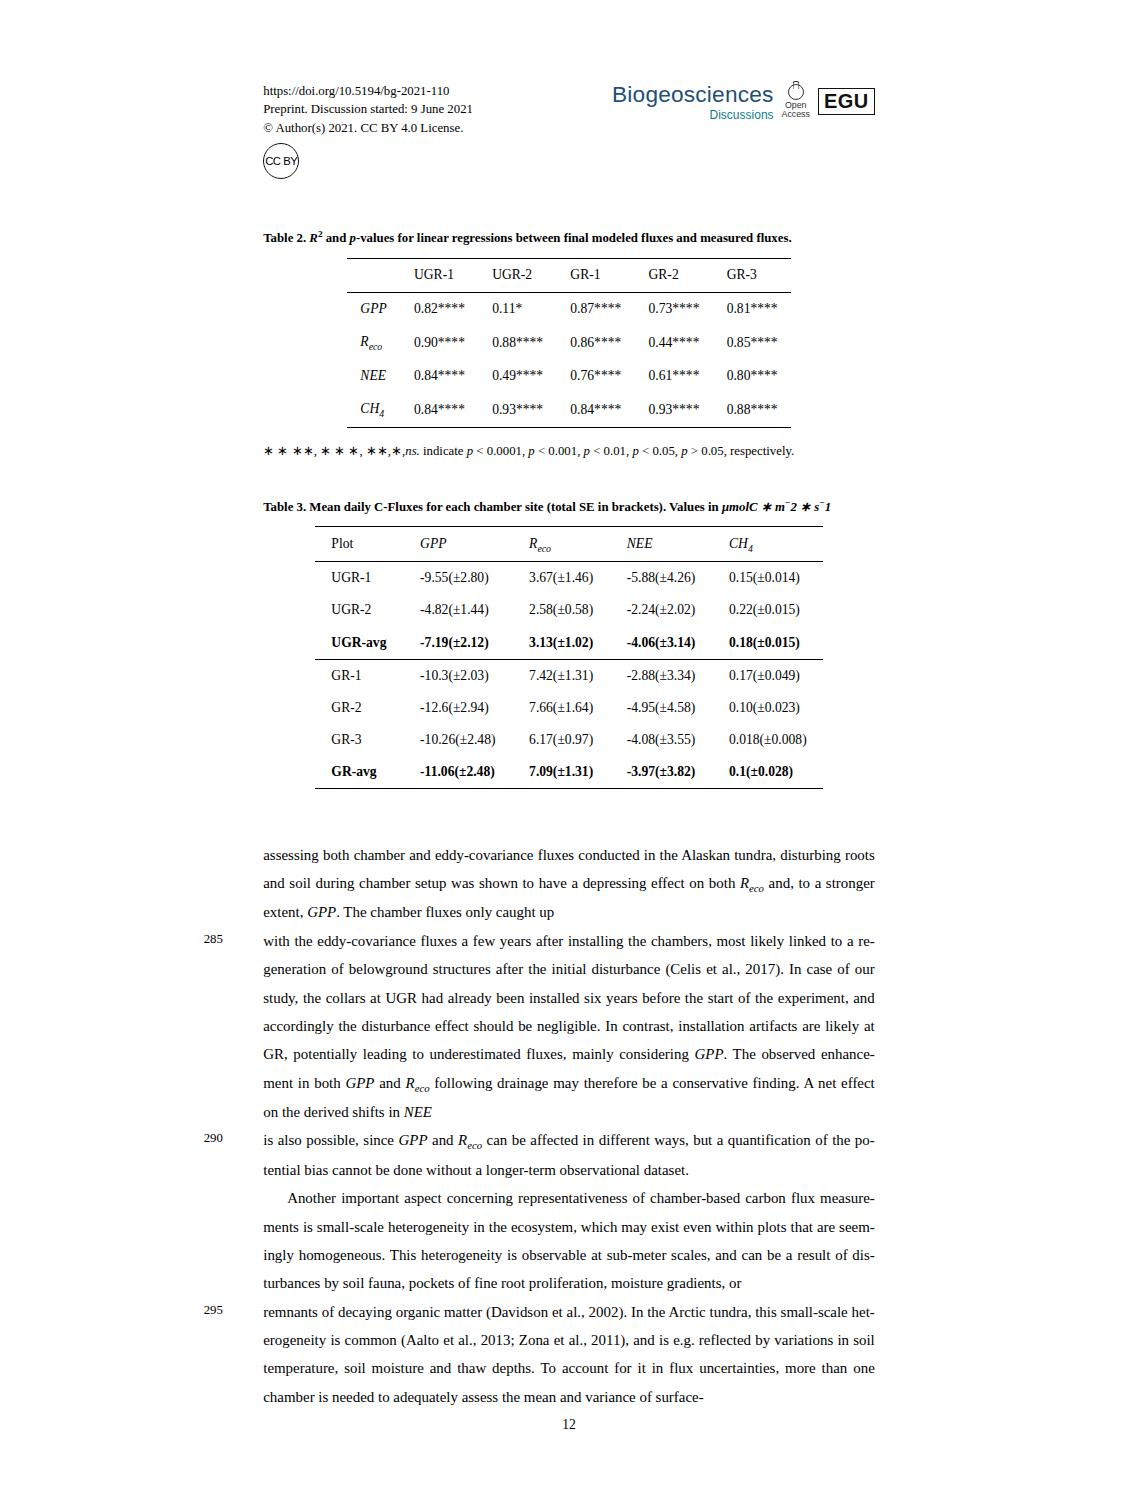https://doi.org/10.5194/bg-2021-110
Preprint. Discussion started: 9 June 2021
© Author(s) 2021. CC BY 4.0 License.
CC BY
Biogeosciences
Discussions
Open
Access
EGU
Table 2. R2 and p-values for linear regressions between final modeled fluxes and measured fluxes.
| | UGR-1 | UGR-2 | GR-1 | GR-2 | GR-3 |
| --- | --- | --- | --- | --- | --- |
| GPP | 0.82**** | 0.11* | 0.87**** | 0.73**** | 0.81**** |
| R eco | 0.90**** | 0.88**** | 0.86**** | 0.44**** | 0.85**** |
| NEE | 0.84**** | 0.49**** | 0.76**** | 0.61**** | 0.80**** |
| CH 4 | 0.84**** | 0.93**** | 0.84**** | 0.93**** | 0.88**** |
∗ ∗ ∗∗, ∗ ∗ ∗, ∗∗,∗,ns. indicate p < 0.0001, p < 0.001, p < 0.01, p < 0.05, p > 0.05, respectively.
Table 3. Mean daily C-Fluxes for each chamber site (total SE in brackets). Values in μmolC ∗ m−2 ∗ s−1
| Plot | GPP | R eco | NEE | CH 4 |
| --- | --- | --- | --- | --- |
| UGR-1 | -9.55(±2.80) | 3.67(±1.46) | -5.88(±4.26) | 0.15(±0.014) |
| UGR-2 | -4.82(±1.44) | 2.58(±0.58) | -2.24(±2.02) | 0.22(±0.015) |
| UGR-avg | -7.19(±2.12) | 3.13(±1.02) | -4.06(±3.14) | 0.18(±0.015) |
| GR-1 | -10.3(±2.03) | 7.42(±1.31) | -2.88(±3.34) | 0.17(±0.049) |
| GR-2 | -12.6(±2.94) | 7.66(±1.64) | -4.95(±4.58) | 0.10(±0.023) |
| GR-3 | -10.26(±2.48) | 6.17(±0.97) | -4.08(±3.55) | 0.018(±0.008) |
| GR-avg | -11.06(±2.48) | 7.09(±1.31) | -3.97(±3.82) | 0.1(±0.028) |
assessing both chamber and eddy-covariance fluxes conducted in the Alaskan tundra, disturbing roots and soil during chamber setup was shown to have a depressing effect on both Reco and, to a stronger extent, GPP. The chamber fluxes only caught up
285with the eddy-covariance fluxes a few years after installing the chambers, most likely linked to a regeneration of belowground structures after the initial disturbance (Celis et al., 2017). In case of our study, the collars at UGR had already been installed six years before the start of the experiment, and accordingly the disturbance effect should be negligible. In contrast, installation artifacts are likely at GR, potentially leading to underestimated fluxes, mainly considering GPP. The observed enhancement in both GPP and Reco following drainage may therefore be a conservative finding. A net effect on the derived shifts in NEE
290is also possible, since GPP and Reco can be affected in different ways, but a quantification of the potential bias cannot be done without a longer-term observational dataset.
Another important aspect concerning representativeness of chamber-based carbon flux measurements is small-scale heterogeneity in the ecosystem, which may exist even within plots that are seemingly homogeneous. This heterogeneity is observable at sub-meter scales, and can be a result of disturbances by soil fauna, pockets of fine root proliferation, moisture gradients, or
295remnants of decaying organic matter (Davidson et al., 2002). In the Arctic tundra, this small-scale heterogeneity is common (Aalto et al., 2013; Zona et al., 2011), and is e.g. reflected by variations in soil temperature, soil moisture and thaw depths. To account for it in flux uncertainties, more than one chamber is needed to adequately assess the mean and variance of surface-
12